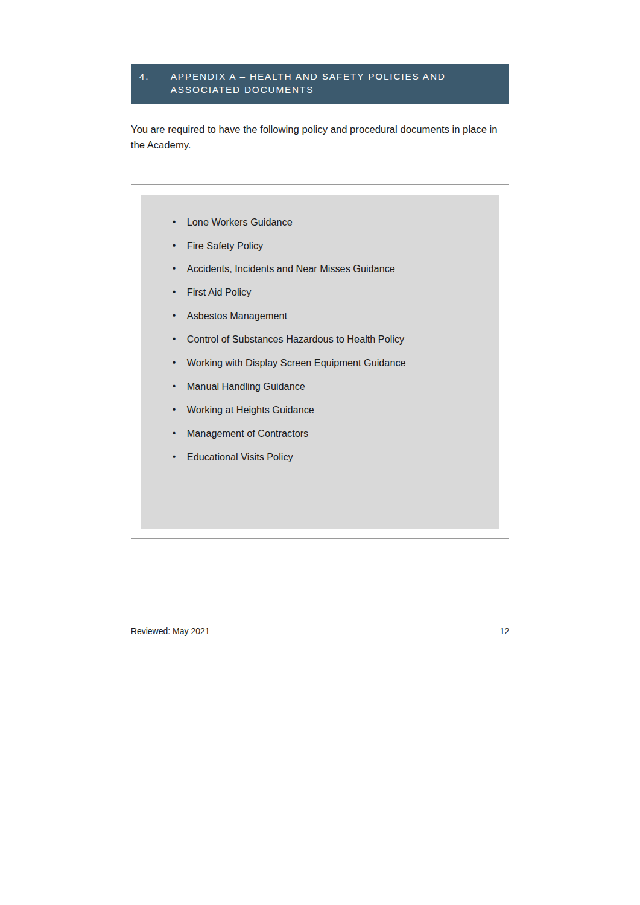4.
Appendix A – Health and Safety Policies and Associated Documents
You are required to have the following policy and procedural documents in place in the Academy.
Lone Workers Guidance
Fire Safety Policy
Accidents, Incidents and Near Misses Guidance
First Aid Policy
Asbestos Management
Control of Substances Hazardous to Health Policy
Working with Display Screen Equipment Guidance
Manual Handling Guidance
Working at Heights Guidance
Management of Contractors
Educational Visits Policy
Reviewed: May 2021
12